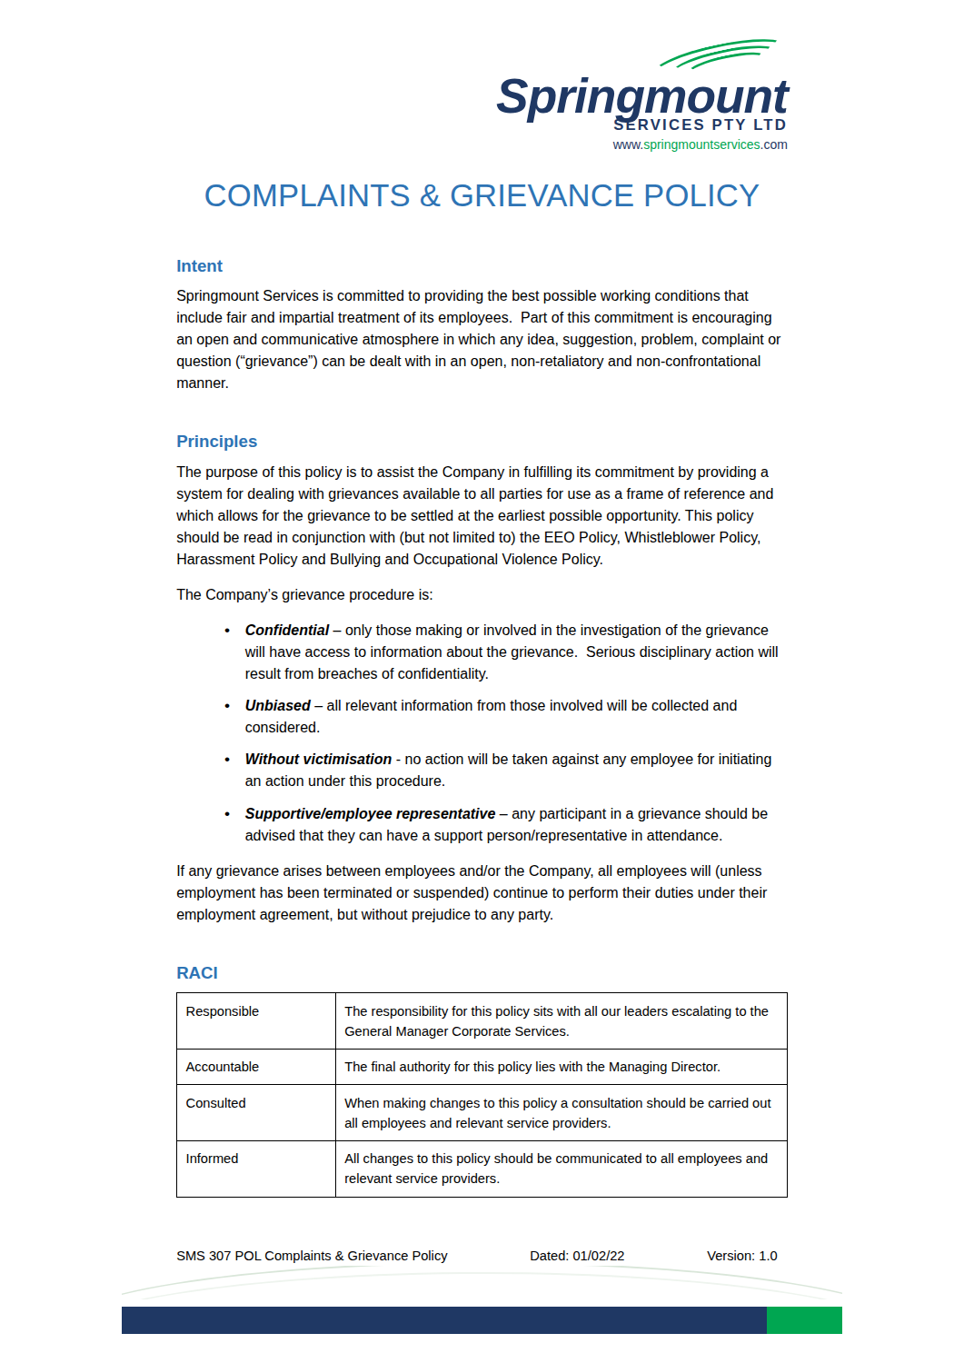Springmount
SERVICES PTY LTD
www. springmountservices.com
COMPLAINTS & GRIEVANCE POLICY
Intent
Springmount Services is committed to providing the best possible working conditions that include fair and impartial treatment of its employees. Part of this commitment is encouraging an open and communicative atmosphere in which any idea, suggestion, problem, complaint or question (“grievance”) can be dealt with in an open, non-retaliatory and non-confrontational manner.
Principles
The purpose of this policy is to assist the Company in fulfilling its commitment by providing a system for dealing with grievances available to all parties for use as a frame of reference and which allows for the grievance to be settled at the earliest possible opportunity. This policy should be read in conjunction with (but not limited to) the EEO Policy, Whistleblower Policy, Harassment Policy and Bullying and Occupational Violence Policy.
The Company’s grievance procedure is:
Confidential – only those making or involved in the investigation of the grievance will have access to information about the grievance. Serious disciplinary action will result from breaches of confidentiality.
Unbiased – all relevant information from those involved will be collected and considered.
Without victimisation - no action will be taken against any employee for initiating an action under this procedure.
Supportive/employee representative – any participant in a grievance should be advised that they can have a support person/representative in attendance.
If any grievance arises between employees and/or the Company, all employees will (unless employment has been terminated or suspended) continue to perform their duties under their employment agreement, but without prejudice to any party.
RACI
| Responsible | The responsibility for this policy sits with all our leaders escalating to the General Manager Corporate Services. |
| Accountable | The final authority for this policy lies with the Managing Director. |
| Consulted | When making changes to this policy a consultation should be carried out all employees and relevant service providers. |
| Informed | All changes to this policy should be communicated to all employees and relevant service providers. |
SMS 307 POL Complaints & Grievance Policy Dated: 01/02/22 Version: 1.0